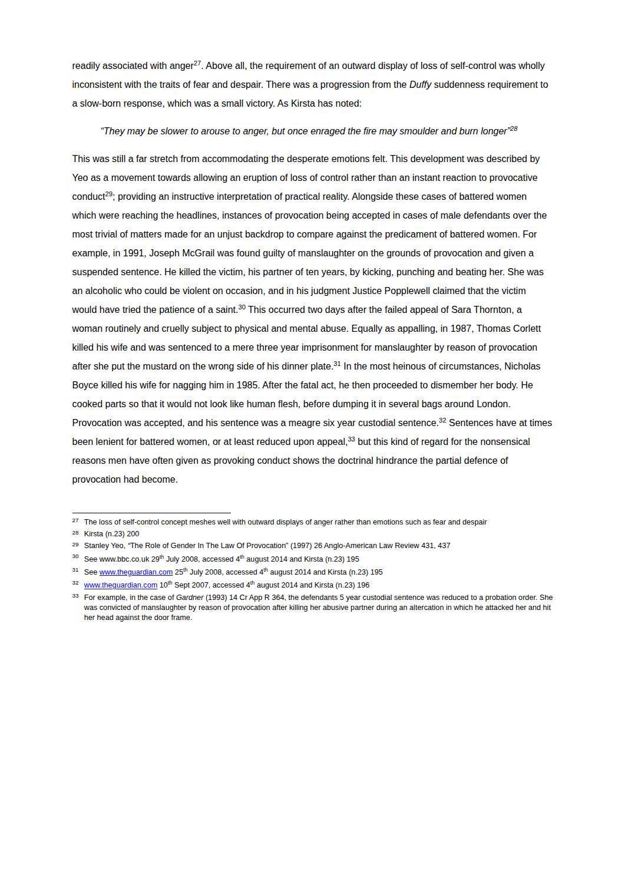readily associated with anger27. Above all, the requirement of an outward display of loss of self-control was wholly inconsistent with the traits of fear and despair. There was a progression from the Duffy suddenness requirement to a slow-born response, which was a small victory. As Kirsta has noted:
“They may be slower to arouse to anger, but once enraged the fire may smoulder and burn longer”28
This was still a far stretch from accommodating the desperate emotions felt. This development was described by Yeo as a movement towards allowing an eruption of loss of control rather than an instant reaction to provocative conduct29; providing an instructive interpretation of practical reality. Alongside these cases of battered women which were reaching the headlines, instances of provocation being accepted in cases of male defendants over the most trivial of matters made for an unjust backdrop to compare against the predicament of battered women. For example, in 1991, Joseph McGrail was found guilty of manslaughter on the grounds of provocation and given a suspended sentence. He killed the victim, his partner of ten years, by kicking, punching and beating her. She was an alcoholic who could be violent on occasion, and in his judgment Justice Popplewell claimed that the victim would have tried the patience of a saint.30 This occurred two days after the failed appeal of Sara Thornton, a woman routinely and cruelly subject to physical and mental abuse. Equally as appalling, in 1987, Thomas Corlett killed his wife and was sentenced to a mere three year imprisonment for manslaughter by reason of provocation after she put the mustard on the wrong side of his dinner plate.31 In the most heinous of circumstances, Nicholas Boyce killed his wife for nagging him in 1985. After the fatal act, he then proceeded to dismember her body. He cooked parts so that it would not look like human flesh, before dumping it in several bags around London. Provocation was accepted, and his sentence was a meagre six year custodial sentence.32 Sentences have at times been lenient for battered women, or at least reduced upon appeal,33 but this kind of regard for the nonsensical reasons men have often given as provoking conduct shows the doctrinal hindrance the partial defence of provocation had become.
27 The loss of self-control concept meshes well with outward displays of anger rather than emotions such as fear and despair
28 Kirsta (n.23) 200
29 Stanley Yeo, “The Role of Gender In The Law Of Provocation” (1997) 26 Anglo-American Law Review 431, 437
30 See www.bbc.co.uk 29th July 2008, accessed 4th august 2014 and Kirsta (n.23) 195
31 See www.theguardian.com 25th July 2008, accessed 4th august 2014 and Kirsta (n.23) 195
32 www.theguardian.com 10th Sept 2007, accessed 4th august 2014 and Kirsta (n.23) 196
33 For example, in the case of Gardner (1993) 14 Cr App R 364, the defendants 5 year custodial sentence was reduced to a probation order. She was convicted of manslaughter by reason of provocation after killing her abusive partner during an altercation in which he attacked her and hit her head against the door frame.